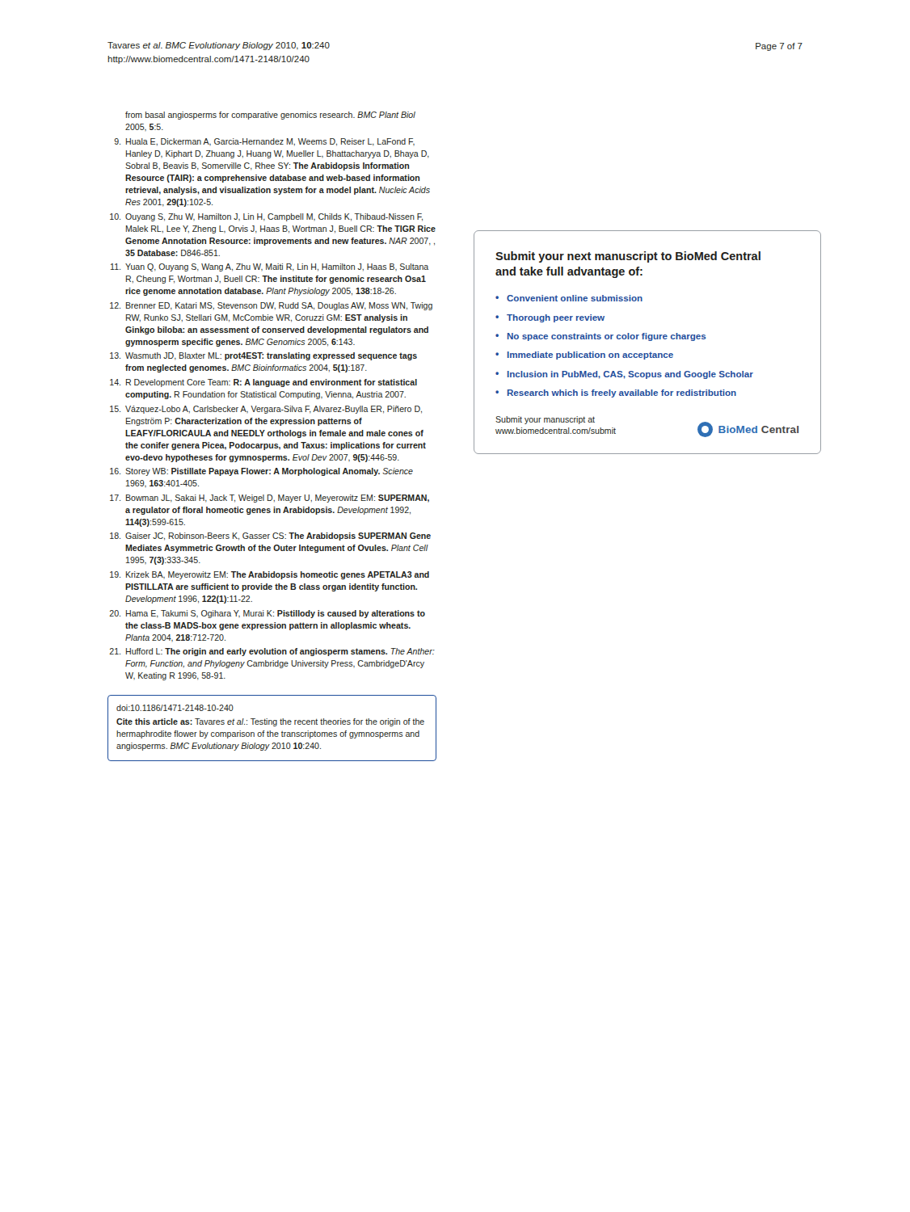Tavares et al. BMC Evolutionary Biology 2010, 10:240
http://www.biomedcentral.com/1471-2148/10/240
Page 7 of 7
from basal angiosperms for comparative genomics research. BMC Plant Biol 2005, 5:5.
9. Huala E, Dickerman A, Garcia-Hernandez M, Weems D, Reiser L, LaFond F, Hanley D, Kiphart D, Zhuang J, Huang W, Mueller L, Bhattacharyya D, Bhaya D, Sobral B, Beavis B, Somerville C, Rhee SY: The Arabidopsis Information Resource (TAIR): a comprehensive database and web-based information retrieval, analysis, and visualization system for a model plant. Nucleic Acids Res 2001, 29(1):102-5.
10. Ouyang S, Zhu W, Hamilton J, Lin H, Campbell M, Childs K, Thibaud-Nissen F, Malek RL, Lee Y, Zheng L, Orvis J, Haas B, Wortman J, Buell CR: The TIGR Rice Genome Annotation Resource: improvements and new features. NAR 2007, , 35 Database: D846-851.
11. Yuan Q, Ouyang S, Wang A, Zhu W, Maiti R, Lin H, Hamilton J, Haas B, Sultana R, Cheung F, Wortman J, Buell CR: The institute for genomic research Osa1 rice genome annotation database. Plant Physiology 2005, 138:18-26.
12. Brenner ED, Katari MS, Stevenson DW, Rudd SA, Douglas AW, Moss WN, Twigg RW, Runko SJ, Stellari GM, McCombie WR, Coruzzi GM: EST analysis in Ginkgo biloba: an assessment of conserved developmental regulators and gymnosperm specific genes. BMC Genomics 2005, 6:143.
13. Wasmuth JD, Blaxter ML: prot4EST: translating expressed sequence tags from neglected genomes. BMC Bioinformatics 2004, 5(1):187.
14. R Development Core Team: R: A language and environment for statistical computing. R Foundation for Statistical Computing, Vienna, Austria 2007.
15. Vázquez-Lobo A, Carlsbecker A, Vergara-Silva F, Alvarez-Buylla ER, Piñero D, Engström P: Characterization of the expression patterns of LEAFY/FLORICAULA and NEEDLY orthologs in female and male cones of the conifer genera Picea, Podocarpus, and Taxus: implications for current evo-devo hypotheses for gymnosperms. Evol Dev 2007, 9(5):446-59.
16. Storey WB: Pistillate Papaya Flower: A Morphological Anomaly. Science 1969, 163:401-405.
17. Bowman JL, Sakai H, Jack T, Weigel D, Mayer U, Meyerowitz EM: SUPERMAN, a regulator of floral homeotic genes in Arabidopsis. Development 1992, 114(3):599-615.
18. Gaiser JC, Robinson-Beers K, Gasser CS: The Arabidopsis SUPERMAN Gene Mediates Asymmetric Growth of the Outer Integument of Ovules. Plant Cell 1995, 7(3):333-345.
19. Krizek BA, Meyerowitz EM: The Arabidopsis homeotic genes APETALA3 and PISTILLATA are sufficient to provide the B class organ identity function. Development 1996, 122(1):11-22.
20. Hama E, Takumi S, Ogihara Y, Murai K: Pistillody is caused by alterations to the class-B MADS-box gene expression pattern in alloplasmic wheats. Planta 2004, 218:712-720.
21. Hufford L: The origin and early evolution of angiosperm stamens. The Anther: Form, Function, and Phylogeny Cambridge University Press, CambridgeD'Arcy W, Keating R 1996, 58-91.
doi:10.1186/1471-2148-10-240
Cite this article as: Tavares et al.: Testing the recent theories for the origin of the hermaphrodite flower by comparison of the transcriptomes of gymnosperms and angiosperms. BMC Evolutionary Biology 2010 10:240.
Submit your next manuscript to BioMed Central
and take full advantage of:
Convenient online submission
Thorough peer review
No space constraints or color figure charges
Immediate publication on acceptance
Inclusion in PubMed, CAS, Scopus and Google Scholar
Research which is freely available for redistribution
Submit your manuscript at
www.biomedcentral.com/submit
BioMed Central